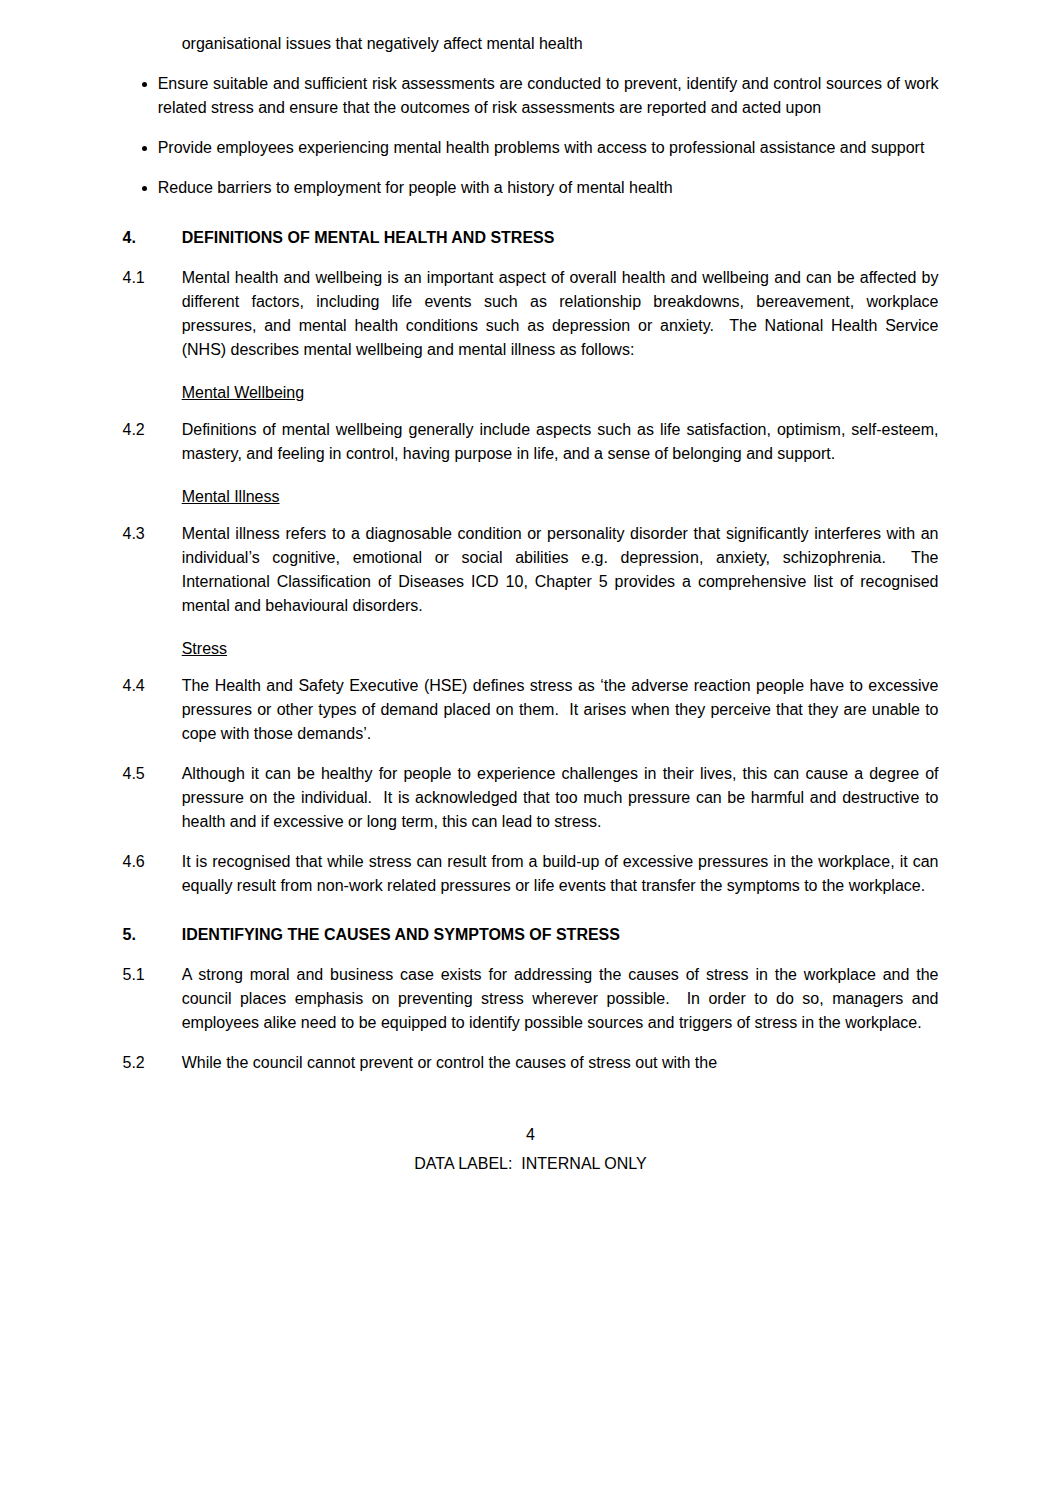organisational issues that negatively affect mental health
Ensure suitable and sufficient risk assessments are conducted to prevent, identify and control sources of work related stress and ensure that the outcomes of risk assessments are reported and acted upon
Provide employees experiencing mental health problems with access to professional assistance and support
Reduce barriers to employment for people with a history of mental health
4. Definitions of Mental Health and Stress
4.1 Mental health and wellbeing is an important aspect of overall health and wellbeing and can be affected by different factors, including life events such as relationship breakdowns, bereavement, workplace pressures, and mental health conditions such as depression or anxiety. The National Health Service (NHS) describes mental wellbeing and mental illness as follows:
Mental Wellbeing
4.2 Definitions of mental wellbeing generally include aspects such as life satisfaction, optimism, self-esteem, mastery, and feeling in control, having purpose in life, and a sense of belonging and support.
Mental Illness
4.3 Mental illness refers to a diagnosable condition or personality disorder that significantly interferes with an individual’s cognitive, emotional or social abilities e.g. depression, anxiety, schizophrenia. The International Classification of Diseases ICD 10, Chapter 5 provides a comprehensive list of recognised mental and behavioural disorders.
Stress
4.4 The Health and Safety Executive (HSE) defines stress as ‘the adverse reaction people have to excessive pressures or other types of demand placed on them. It arises when they perceive that they are unable to cope with those demands’.
4.5 Although it can be healthy for people to experience challenges in their lives, this can cause a degree of pressure on the individual. It is acknowledged that too much pressure can be harmful and destructive to health and if excessive or long term, this can lead to stress.
4.6 It is recognised that while stress can result from a build-up of excessive pressures in the workplace, it can equally result from non-work related pressures or life events that transfer the symptoms to the workplace.
5. Identifying the Causes and Symptoms of Stress
5.1 A strong moral and business case exists for addressing the causes of stress in the workplace and the council places emphasis on preventing stress wherever possible. In order to do so, managers and employees alike need to be equipped to identify possible sources and triggers of stress in the workplace.
5.2 While the council cannot prevent or control the causes of stress out with the
4
DATA LABEL: INTERNAL ONLY